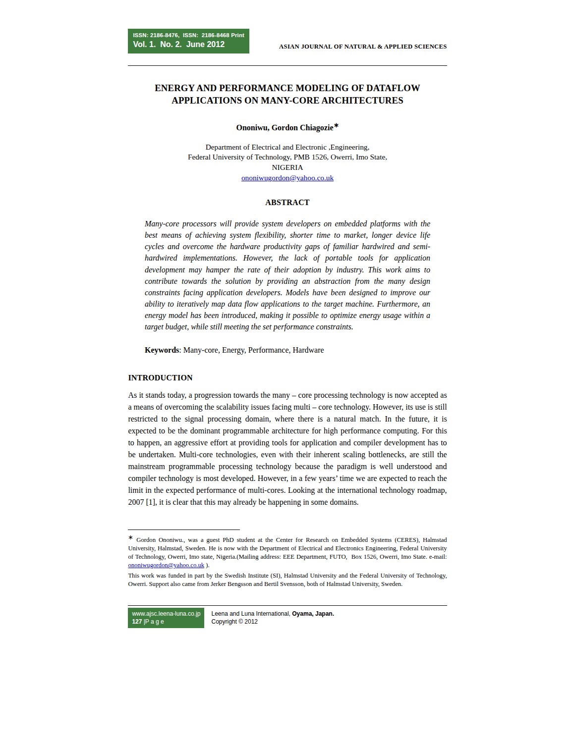ISSN: 2186-8476, ISSN: 2186-8468 Print
Vol. 1. No. 2. June 2012
Asian Journal of Natural & Applied Sciences
Energy and Performance Modeling of Dataflow Applications on Many-Core Architectures
Ononiwu, Gordon Chiagozie∗
Department of Electrical and Electronic ,Engineering,
Federal University of Technology, PMB 1526, Owerri, Imo State,
NIGERIA
ononiwugordon@yahoo.co.uk
Abstract
Many-core processors will provide system developers on embedded platforms with the best means of achieving system flexibility, shorter time to market, longer device life cycles and overcome the hardware productivity gaps of familiar hardwired and semi-hardwired implementations. However, the lack of portable tools for application development may hamper the rate of their adoption by industry. This work aims to contribute towards the solution by providing an abstraction from the many design constraints facing application developers. Models have been designed to improve our ability to iteratively map data flow applications to the target machine. Furthermore, an energy model has been introduced, making it possible to optimize energy usage within a target budget, while still meeting the set performance constraints.
Keywords: Many-core, Energy, Performance, Hardware
Introduction
As it stands today, a progression towards the many – core processing technology is now accepted as a means of overcoming the scalability issues facing multi – core technology. However, its use is still restricted to the signal processing domain, where there is a natural match. In the future, it is expected to be the dominant programmable architecture for high performance computing. For this to happen, an aggressive effort at providing tools for application and compiler development has to be undertaken. Multi-core technologies, even with their inherent scaling bottlenecks, are still the mainstream programmable processing technology because the paradigm is well understood and compiler technology is most developed. However, in a few years’ time we are expected to reach the limit in the expected performance of multi-cores. Looking at the international technology roadmap, 2007 [1], it is clear that this may already be happening in some domains.
∗ Gordon Ononiwu., was a guest PhD student at the Center for Research on Embedded Systems (CERES), Halmstad University, Halmstad, Sweden. He is now with the Department of Electrical and Electronics Engineering, Federal University of Technology, Owerri, Imo state, Nigeria.(Mailing address: EEE Department, FUTO, Box 1526, Owerri, Imo State. e-mail: ononiwugordon@yahoo.co.uk ).
This work was funded in part by the Swedish Institute (SI), Halmstad University and the Federal University of Technology, Owerri. Support also came from Jerker Bengsson and Bertil Svensson, both of Halmstad University, Sweden.
www.ajsc.leena-luna.co.jp
127 |P a g e
Leena and Luna International, Oyama, Japan.
Copyright © 2012